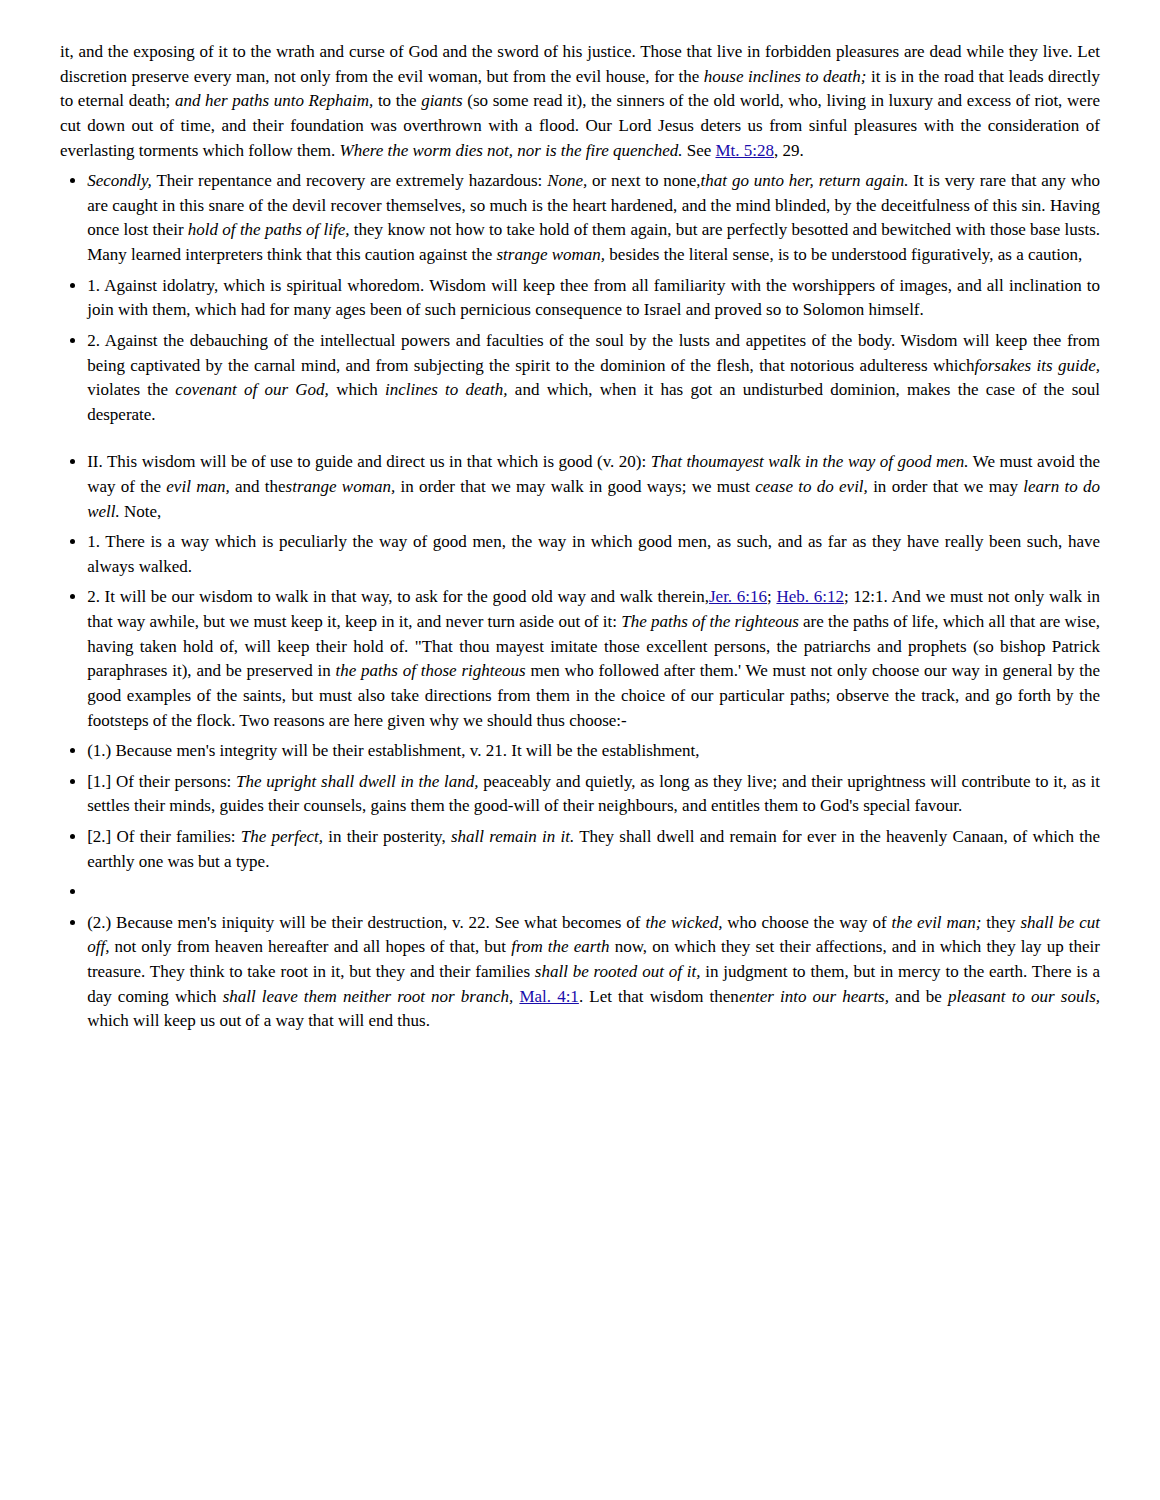it, and the exposing of it to the wrath and curse of God and the sword of his justice. Those that live in forbidden pleasures are dead while they live. Let discretion preserve every man, not only from the evil woman, but from the evil house, for the house inclines to death; it is in the road that leads directly to eternal death; and her paths unto Rephaim, to the giants (so some read it), the sinners of the old world, who, living in luxury and excess of riot, were cut down out of time, and their foundation was overthrown with a flood. Our Lord Jesus deters us from sinful pleasures with the consideration of everlasting torments which follow them. Where the worm dies not, nor is the fire quenched. See Mt. 5:28, 29.
Secondly, Their repentance and recovery are extremely hazardous: None, or next to none,that go unto her, return again. It is very rare that any who are caught in this snare of the devil recover themselves, so much is the heart hardened, and the mind blinded, by the deceitfulness of this sin. Having once lost their hold of the paths of life, they know not how to take hold of them again, but are perfectly besotted and bewitched with those base lusts. Many learned interpreters think that this caution against the strange woman, besides the literal sense, is to be understood figuratively, as a caution,
1. Against idolatry, which is spiritual whoredom. Wisdom will keep thee from all familiarity with the worshippers of images, and all inclination to join with them, which had for many ages been of such pernicious consequence to Israel and proved so to Solomon himself.
2. Against the debauching of the intellectual powers and faculties of the soul by the lusts and appetites of the body. Wisdom will keep thee from being captivated by the carnal mind, and from subjecting the spirit to the dominion of the flesh, that notorious adulteress whichforsakes its guide, violates the covenant of our God, which inclines to death, and which, when it has got an undisturbed dominion, makes the case of the soul desperate.
II. This wisdom will be of use to guide and direct us in that which is good (v. 20): That thoumayest walk in the way of good men. We must avoid the way of the evil man, and thestrange woman, in order that we may walk in good ways; we must cease to do evil, in order that we may learn to do well. Note,
1. There is a way which is peculiarly the way of good men, the way in which good men, as such, and as far as they have really been such, have always walked.
2. It will be our wisdom to walk in that way, to ask for the good old way and walk therein,Jer. 6:16; Heb. 6:12; 12:1. And we must not only walk in that way awhile, but we must keep it, keep in it, and never turn aside out of it: The paths of the righteous are the paths of life, which all that are wise, having taken hold of, will keep their hold of. "That thou mayest imitate those excellent persons, the patriarchs and prophets (so bishop Patrick paraphrases it), and be preserved in the paths of those righteous men who followed after them.' We must not only choose our way in general by the good examples of the saints, but must also take directions from them in the choice of our particular paths; observe the track, and go forth by the footsteps of the flock. Two reasons are here given why we should thus choose:-
(1.) Because men's integrity will be their establishment, v. 21. It will be the establishment,
[1.] Of their persons: The upright shall dwell in the land, peaceably and quietly, as long as they live; and their uprightness will contribute to it, as it settles their minds, guides their counsels, gains them the good-will of their neighbours, and entitles them to God's special favour.
[2.] Of their families: The perfect, in their posterity, shall remain in it. They shall dwell and remain for ever in the heavenly Canaan, of which the earthly one was but a type.
(2.) Because men's iniquity will be their destruction, v. 22. See what becomes of the wicked, who choose the way of the evil man; they shall be cut off, not only from heaven hereafter and all hopes of that, but from the earth now, on which they set their affections, and in which they lay up their treasure. They think to take root in it, but they and their families shall be rooted out of it, in judgment to them, but in mercy to the earth. There is a day coming which shall leave them neither root nor branch, Mal. 4:1. Let that wisdom thenenter into our hearts, and be pleasant to our souls, which will keep us out of a way that will end thus.